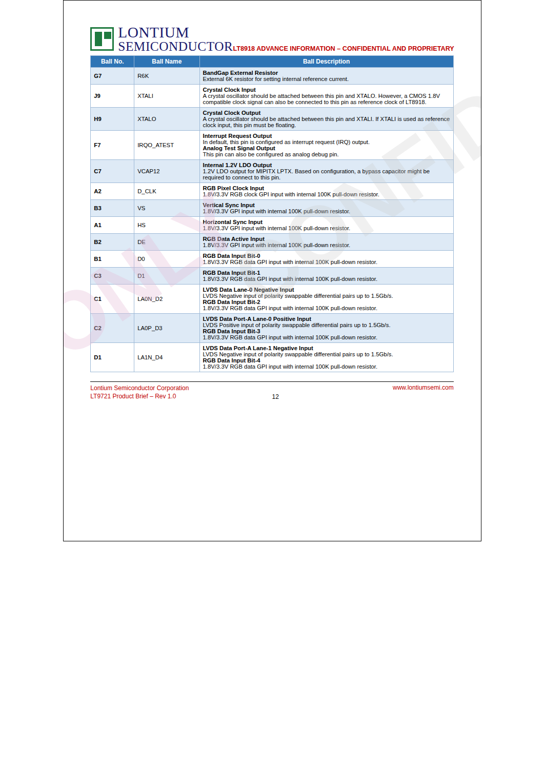CONFIDENTIAL ONLY
LONTIUM
SEMICONDUCTOR
LT8918 ADVANCE INFORMATION – CONFIDENTIAL AND PROPRIETARY
| Ball No. | Ball Name | Ball Description |
| --- | --- | --- |
| G7 | R6K | BandGap External Resistor External 6K resistor for setting internal reference current. |
| J9 | XTALI | Crystal Clock Input A crystal oscillator should be attached between this pin and XTALO. However, a CMOS 1.8V compatible clock signal can also be connected to this pin as reference clock of LT8918. |
| H9 | XTALO | Crystal Clock Output A crystal oscillator should be attached between this pin and XTALI. If XTALI is used as reference clock input, this pin must be floating. |
| F7 | IRQO_ATEST | Interrupt Request Output In default, this pin is configured as interrupt request (IRQ) output. Analog Test Signal Output This pin can also be configured as analog debug pin. |
| C7 | VCAP12 | Internal 1.2V LDO Output 1.2V LDO output for MIPITX LPTX. Based on configuration, a bypass capacitor might be required to connect to this pin. |
| A2 | D_CLK | RGB Pixel Clock Input 1.8V/3.3V RGB clock GPI input with internal 100K pull-down resistor. |
| B3 | VS | Vertical Sync Input 1.8V/3.3V GPI input with internal 100K pull-down resistor. |
| A1 | HS | Horizontal Sync Input 1.8V/3.3V GPI input with internal 100K pull-down resistor. |
| B2 | DE | RGB Data Active Input 1.8V/3.3V GPI input with internal 100K pull-down resistor. |
| B1 | D0 | RGB Data Input Bit-0 1.8V/3.3V RGB data GPI input with internal 100K pull-down resistor. |
| C3 | D1 | RGB Data Input Bit-1 1.8V/3.3V RGB data GPI input with internal 100K pull-down resistor. |
| C1 | LA0N_D2 | LVDS Data Lane-0 Negative Input LVDS Negative input of polarity swappable differential pairs up to 1.5Gb/s. RGB Data Input Bit-2 1.8V/3.3V RGB data GPI input with internal 100K pull-down resistor. |
| C2 | LA0P_D3 | LVDS Data Port-A Lane-0 Positive Input LVDS Positive input of polarity swappable differential pairs up to 1.5Gb/s. RGB Data Input Bit-3 1.8V/3.3V RGB data GPI input with internal 100K pull-down resistor. |
| D1 | LA1N_D4 | LVDS Data Port-A Lane-1 Negative Input LVDS Negative input of polarity swappable differential pairs up to 1.5Gb/s. RGB Data Input Bit-4 1.8V/3.3V RGB data GPI input with internal 100K pull-down resistor. |
Lontium Semiconductor Corporation
LT9721 Product Brief – Rev 1.0
12
www.lontiumsemi.com